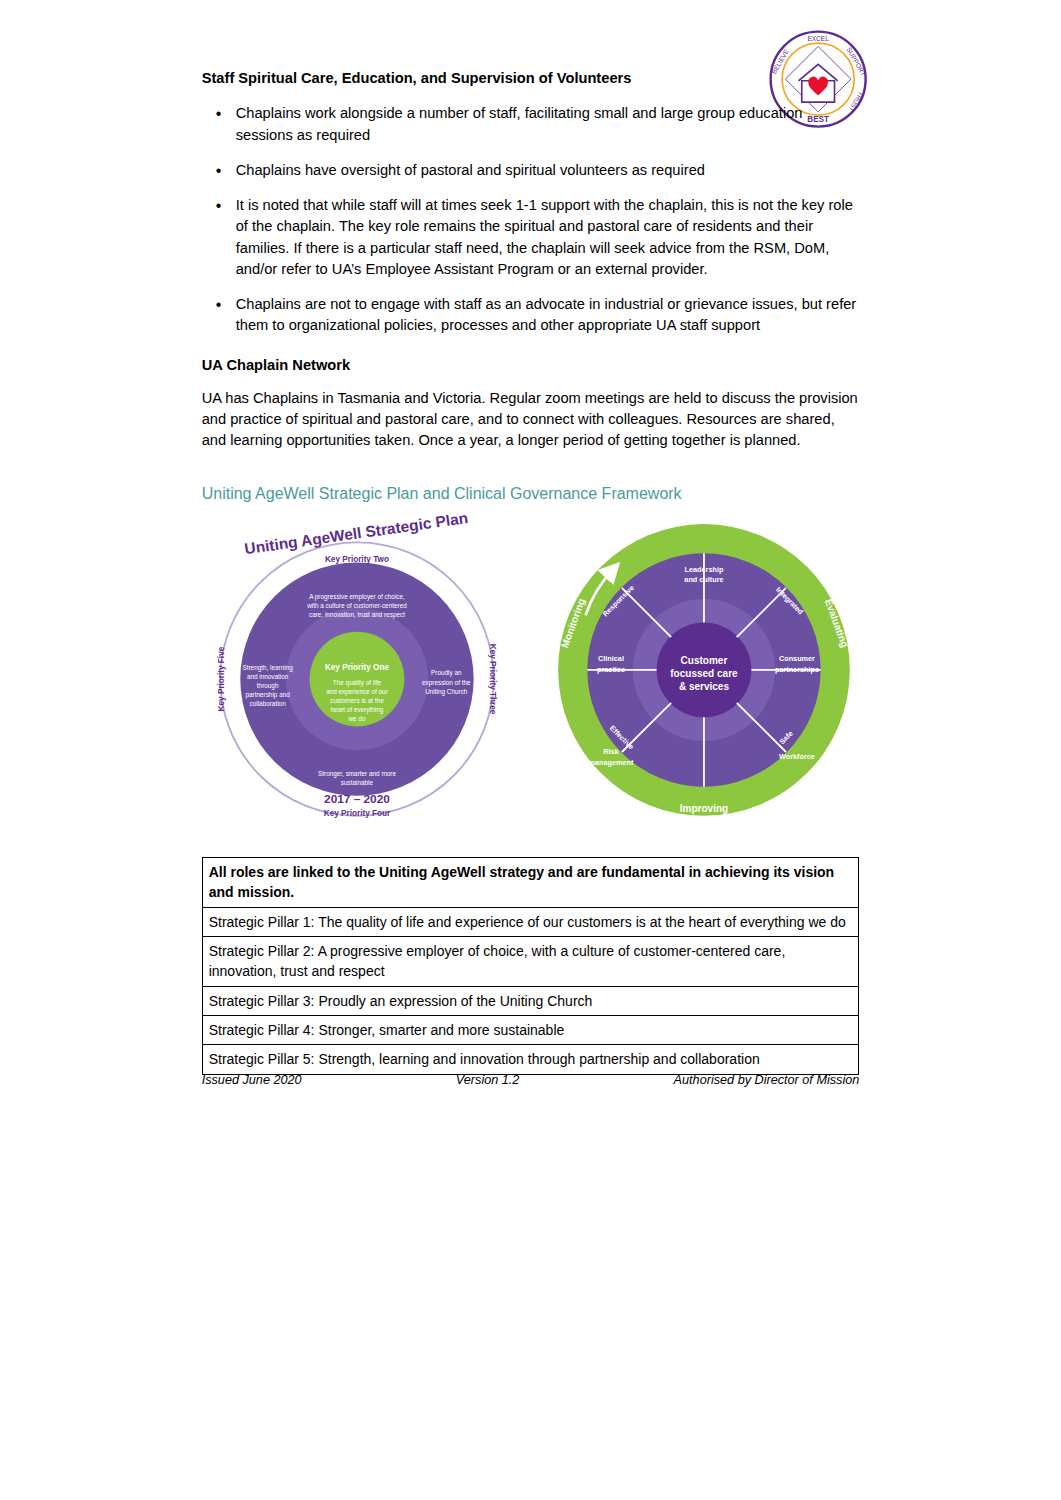EXCEL SUPPORT TRUST BELIEVE BEST
Staff Spiritual Care, Education, and Supervision of Volunteers
Chaplains work alongside a number of staff, facilitating small and large group education sessions as required
Chaplains have oversight of pastoral and spiritual volunteers as required
It is noted that while staff will at times seek 1-1 support with the chaplain, this is not the key role of the chaplain. The key role remains the spiritual and pastoral care of residents and their families. If there is a particular staff need, the chaplain will seek advice from the RSM, DoM, and/or refer to UA’s Employee Assistant Program or an external provider.
Chaplains are not to engage with staff as an advocate in industrial or grievance issues, but refer them to organizational policies, processes and other appropriate UA staff support
UA Chaplain Network
UA has Chaplains in Tasmania and Victoria. Regular zoom meetings are held to discuss the provision and practice of spiritual and pastoral care, and to connect with colleagues. Resources are shared, and learning opportunities taken. Once a year, a longer period of getting together is planned.
Uniting AgeWell Strategic Plan and Clinical Governance Framework
Uniting AgeWell Strategic Plan Key Priority Two Key Priority Four Key Priority Five Key Priority Three Key Priority One The quality of life and experience of our customers is at the heart of everything we do A progressive employer of choice, with a culture of customer-centered care, innovation, trust and respect Proudly an expression of the Uniting Church Stronger, smarter and more sustainable Strength, learning and innovation through partnership and collaboration 2017 – 2020
Leadership and culture Integrated Responsive Effective Safe Consumer partnerships Clinical practice Risk management Workforce Customer focussed care & services Monitoring Evaluating Improving
| All roles are linked to the Uniting AgeWell strategy and are fundamental in achieving its vision and mission. |
| Strategic Pillar 1: The quality of life and experience of our customers is at the heart of everything we do |
| Strategic Pillar 2: A progressive employer of choice, with a culture of customer-centered care, innovation, trust and respect |
| Strategic Pillar 3: Proudly an expression of the Uniting Church |
| Strategic Pillar 4: Stronger, smarter and more sustainable |
| Strategic Pillar 5: Strength, learning and innovation through partnership and collaboration |
Issued June 2020 Version 1.2 Authorised by Director of Mission